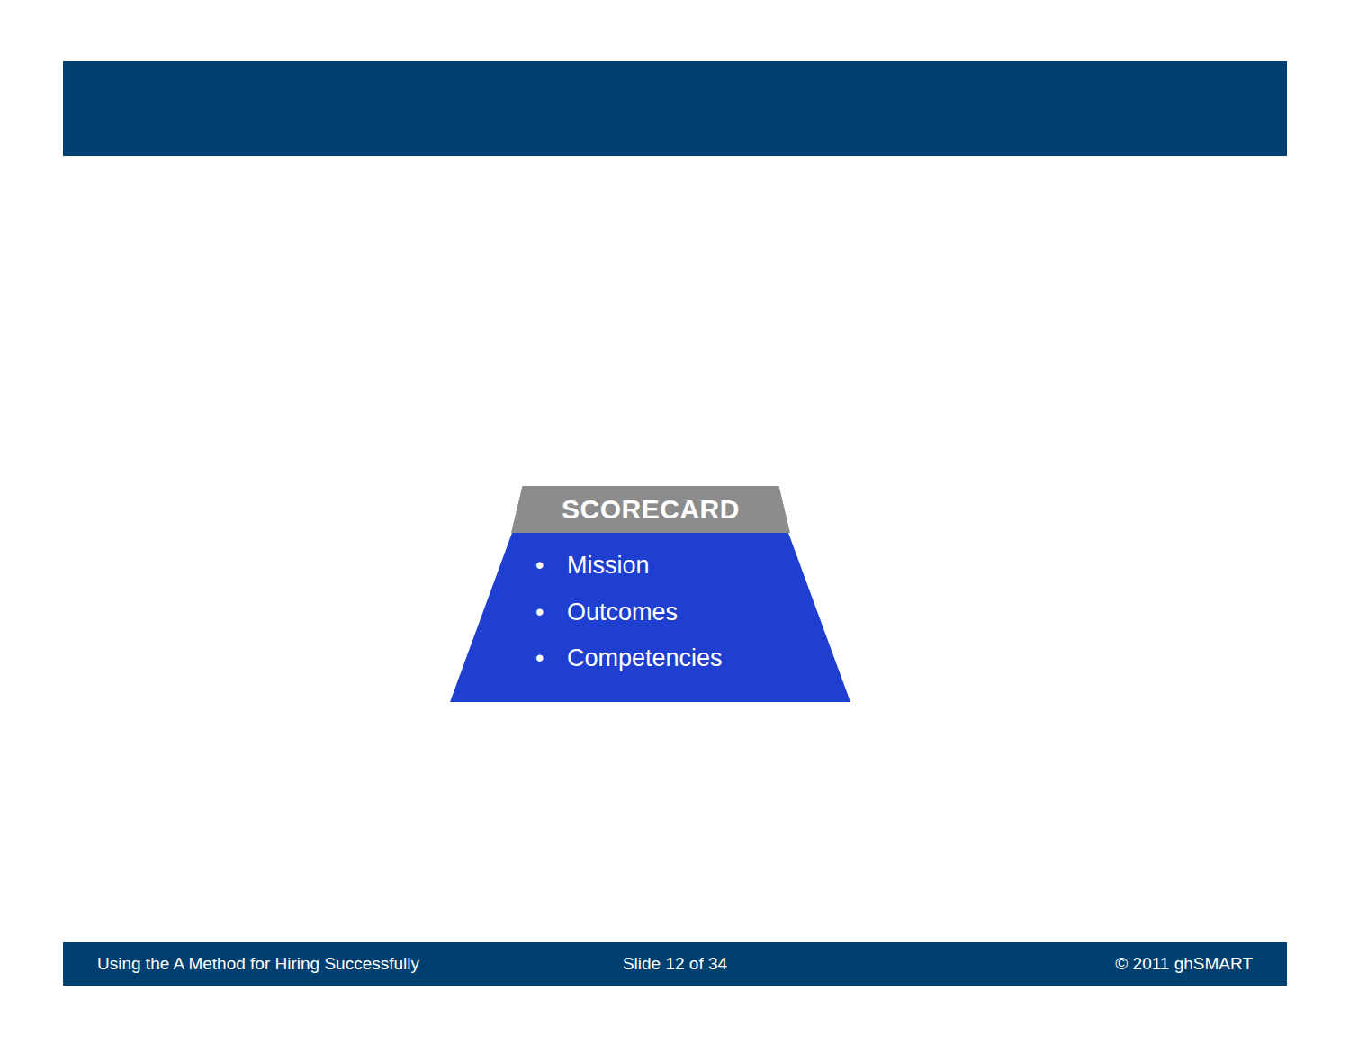SCORECARD
Mission
Outcomes
Competencies
Using the A Method for Hiring Successfully Slide 12 of 34 © 2011 ghSMART